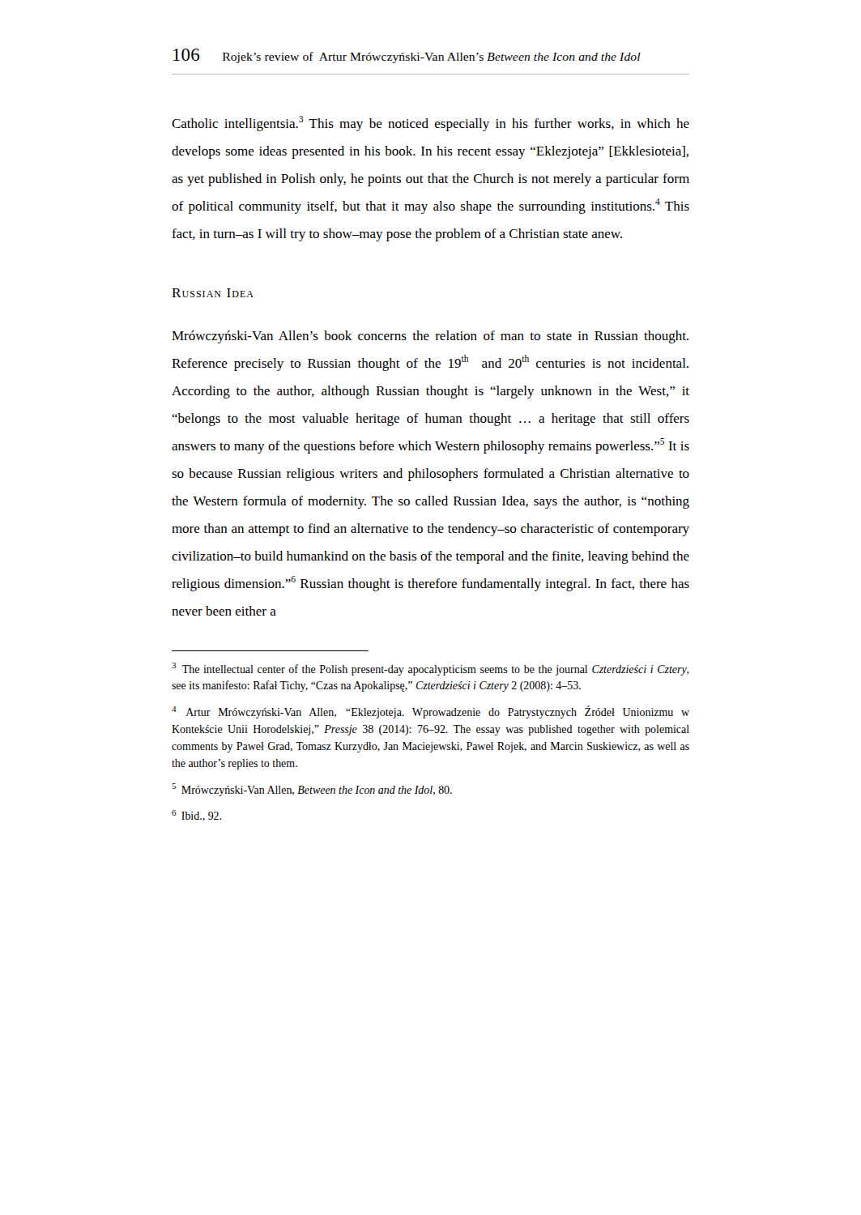106 Rojek’s review of Artur Mrówczyński-Van Allen’s Between the Icon and the Idol
Catholic intelligentsia.3 This may be noticed especially in his further works, in which he develops some ideas presented in his book. In his recent essay “Eklezjoteja” [Ekklesioteia], as yet published in Polish only, he points out that the Church is not merely a particular form of political community itself, but that it may also shape the surrounding institutions.4 This fact, in turn–as I will try to show–may pose the problem of a Christian state anew.
Russian Idea
Mrówczyński-Van Allen’s book concerns the relation of man to state in Russian thought. Reference precisely to Russian thought of the 19th and 20th centuries is not incidental. According to the author, although Russian thought is “largely unknown in the West,” it “belongs to the most valuable heritage of human thought … a heritage that still offers answers to many of the questions before which Western philosophy remains powerless.”5 It is so because Russian religious writers and philosophers formulated a Christian alternative to the Western formula of modernity. The so called Russian Idea, says the author, is “nothing more than an attempt to find an alternative to the tendency–so characteristic of contemporary civilization–to build humankind on the basis of the temporal and the finite, leaving behind the religious dimension.”6 Russian thought is therefore fundamentally integral. In fact, there has never been either a
3 The intellectual center of the Polish present-day apocalypticism seems to be the journal Czterdzieści i Cztery, see its manifesto: Rafał Tichy, “Czas na Apokalipsę,” Czterdzieści i Cztery 2 (2008): 4–53.
4 Artur Mrówczyński-Van Allen, “Eklezjoteja. Wprowadzenie do Patrystycznych Źródeł Unionizmu w Kontekście Unii Horodelskiej,” Pressje 38 (2014): 76–92. The essay was published together with polemical comments by Paweł Grad, Tomasz Kurzydło, Jan Maciejewski, Paweł Rojek, and Marcin Suskiewicz, as well as the author’s replies to them.
5 Mrówczyński-Van Allen, Between the Icon and the Idol, 80.
6 Ibid., 92.